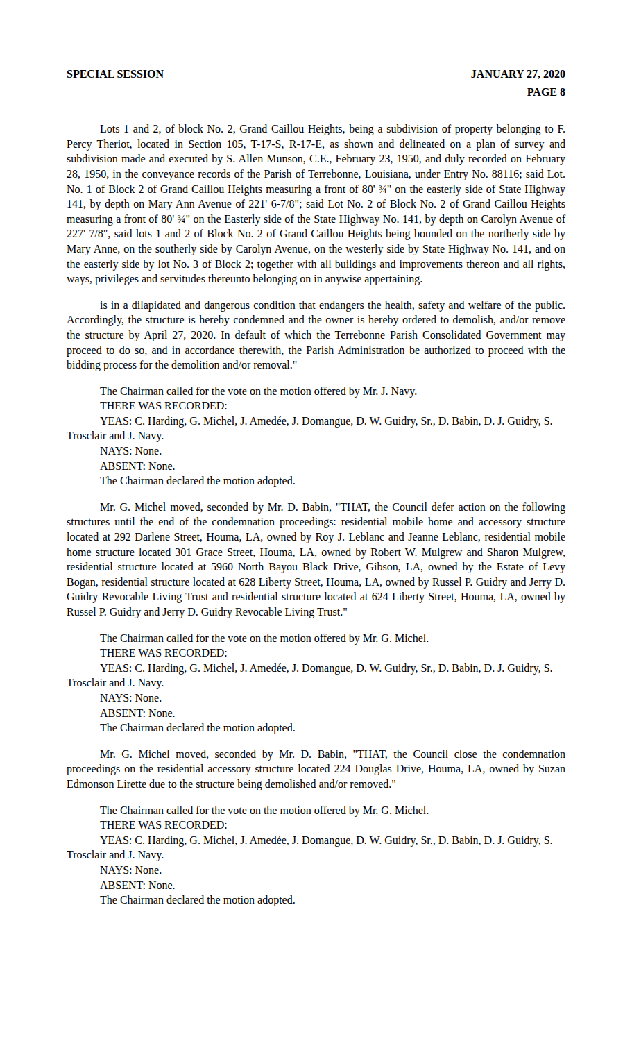SPECIAL SESSION
JANUARY 27, 2020
PAGE 8
Lots 1 and 2, of block No. 2, Grand Caillou Heights, being a subdivision of property belonging to F. Percy Theriot, located in Section 105, T-17-S, R-17-E, as shown and delineated on a plan of survey and subdivision made and executed by S. Allen Munson, C.E., February 23, 1950, and duly recorded on February 28, 1950, in the conveyance records of the Parish of Terrebonne, Louisiana, under Entry No. 88116; said Lot. No. 1 of Block 2 of Grand Caillou Heights measuring a front of 80' ¾" on the easterly side of State Highway 141, by depth on Mary Ann Avenue of 221' 6-7/8"; said Lot No. 2 of Block No. 2 of Grand Caillou Heights measuring a front of 80' ¾" on the Easterly side of the State Highway No. 141, by depth on Carolyn Avenue of 227' 7/8", said lots 1 and 2 of Block No. 2 of Grand Caillou Heights being bounded on the northerly side by Mary Anne, on the southerly side by Carolyn Avenue, on the westerly side by State Highway No. 141, and on the easterly side by lot No. 3 of Block 2; together with all buildings and improvements thereon and all rights, ways, privileges and servitudes thereunto belonging on in anywise appertaining.
is in a dilapidated and dangerous condition that endangers the health, safety and welfare of the public. Accordingly, the structure is hereby condemned and the owner is hereby ordered to demolish, and/or remove the structure by April 27, 2020. In default of which the Terrebonne Parish Consolidated Government may proceed to do so, and in accordance therewith, the Parish Administration be authorized to proceed with the bidding process for the demolition and/or removal."
The Chairman called for the vote on the motion offered by Mr. J. Navy.
THERE WAS RECORDED:
YEAS: C. Harding, G. Michel, J. Amedée, J. Domangue, D. W. Guidry, Sr., D. Babin, D. J. Guidry, S. Trosclair and J. Navy.
NAYS: None.
ABSENT: None.
The Chairman declared the motion adopted.
Mr. G. Michel moved, seconded by Mr. D. Babin, "THAT, the Council defer action on the following structures until the end of the condemnation proceedings: residential mobile home and accessory structure located at 292 Darlene Street, Houma, LA, owned by Roy J. Leblanc and Jeanne Leblanc, residential mobile home structure located 301 Grace Street, Houma, LA, owned by Robert W. Mulgrew and Sharon Mulgrew, residential structure located at 5960 North Bayou Black Drive, Gibson, LA, owned by the Estate of Levy Bogan, residential structure located at 628 Liberty Street, Houma, LA, owned by Russel P. Guidry and Jerry D. Guidry Revocable Living Trust and residential structure located at 624 Liberty Street, Houma, LA, owned by Russel P. Guidry and Jerry D. Guidry Revocable Living Trust."
The Chairman called for the vote on the motion offered by Mr. G. Michel.
THERE WAS RECORDED:
YEAS: C. Harding, G. Michel, J. Amedée, J. Domangue, D. W. Guidry, Sr., D. Babin, D. J. Guidry, S. Trosclair and J. Navy.
NAYS: None.
ABSENT: None.
The Chairman declared the motion adopted.
Mr. G. Michel moved, seconded by Mr. D. Babin, "THAT, the Council close the condemnation proceedings on the residential accessory structure located 224 Douglas Drive, Houma, LA, owned by Suzan Edmonson Lirette due to the structure being demolished and/or removed."
The Chairman called for the vote on the motion offered by Mr. G. Michel.
THERE WAS RECORDED:
YEAS: C. Harding, G. Michel, J. Amedée, J. Domangue, D. W. Guidry, Sr., D. Babin, D. J. Guidry, S. Trosclair and J. Navy.
NAYS: None.
ABSENT: None.
The Chairman declared the motion adopted.